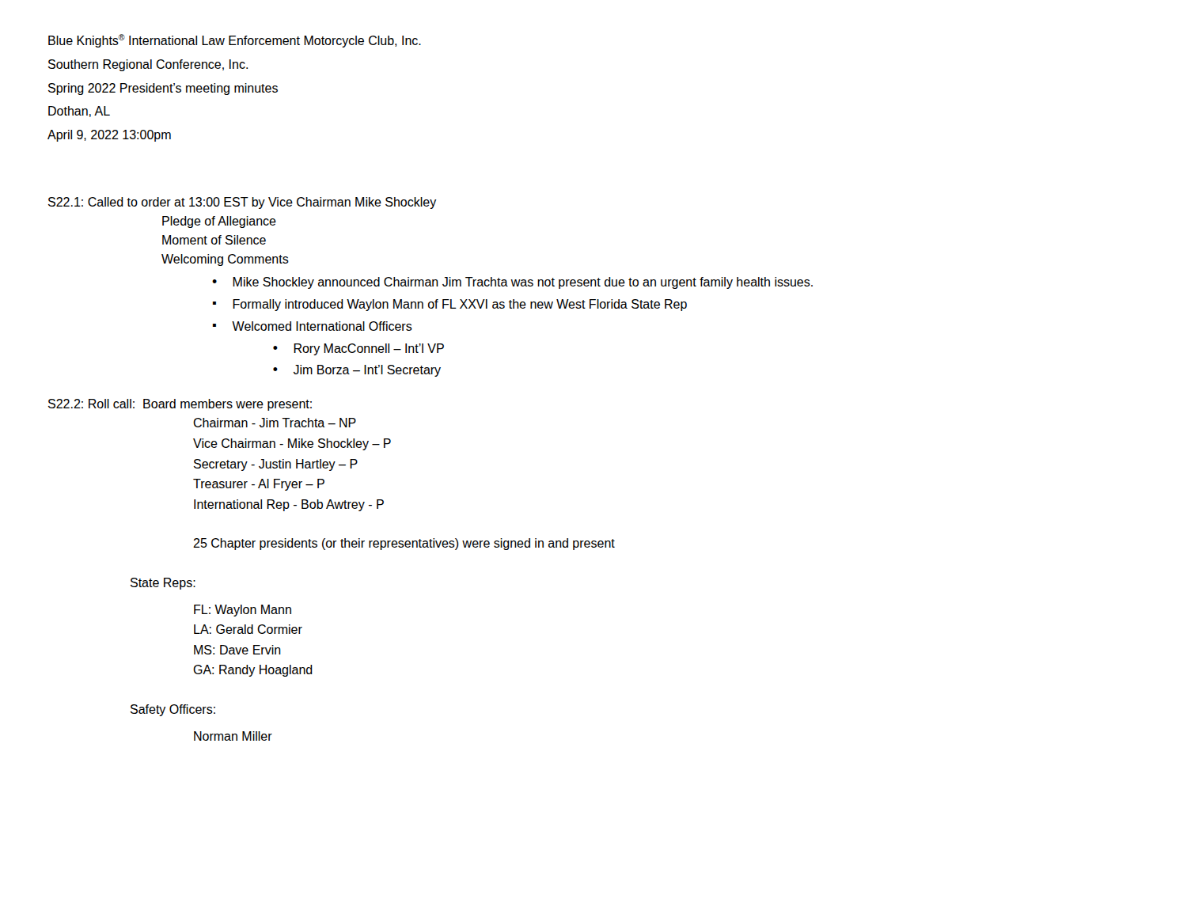Blue Knights® International Law Enforcement Motorcycle Club, Inc.
Southern Regional Conference, Inc.
Spring 2022 President’s meeting minutes
Dothan, AL
April 9, 2022 13:00pm
S22.1: Called to order at 13:00 EST by Vice Chairman Mike Shockley
Pledge of Allegiance
Moment of Silence
Welcoming Comments
Mike Shockley announced Chairman Jim Trachta was not present due to an urgent family health issues.
Formally introduced Waylon Mann of FL XXVI as the new West Florida State Rep
Welcomed International Officers
Rory MacConnell – Int’l VP
Jim Borza – Int’l Secretary
S22.2: Roll call: Board members were present:
Chairman - Jim Trachta – NP
Vice Chairman - Mike Shockley – P
Secretary - Justin Hartley – P
Treasurer - Al Fryer – P
International Rep - Bob Awtrey - P
25 Chapter presidents (or their representatives) were signed in and present
State Reps:
FL: Waylon Mann
LA: Gerald Cormier
MS: Dave Ervin
GA: Randy Hoagland
Safety Officers:
Norman Miller